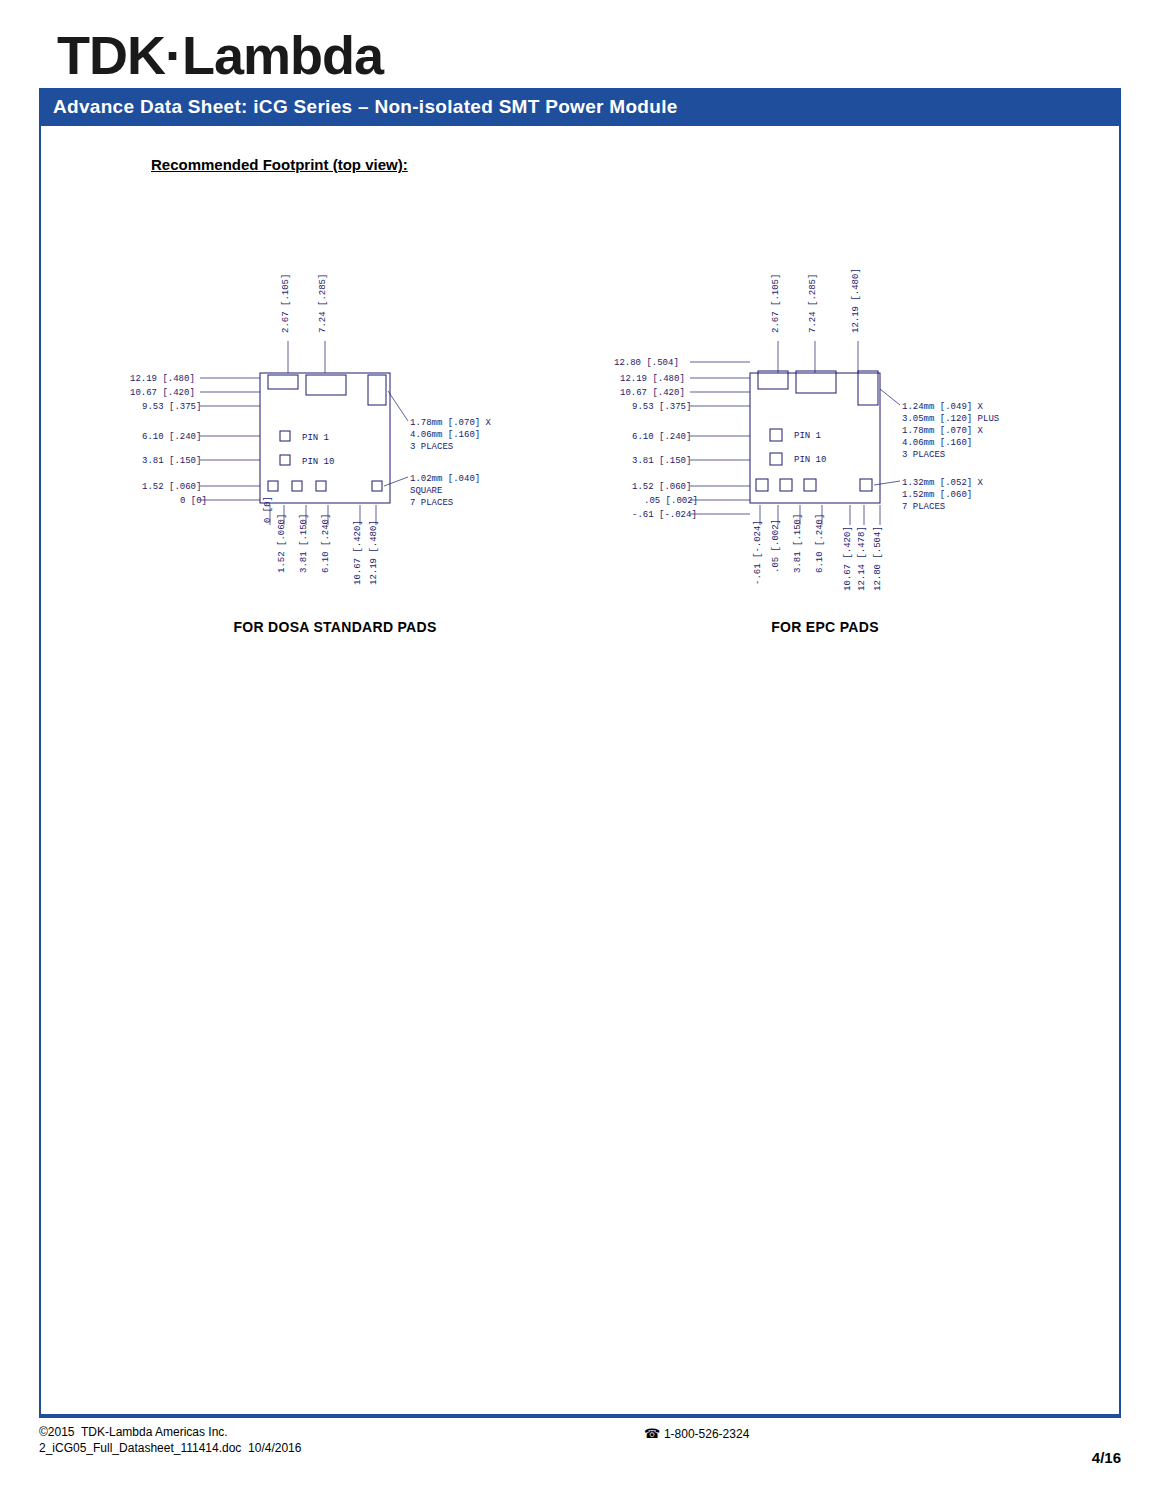TDK·Lambda
Advance Data Sheet: iCG Series – Non-isolated SMT Power Module
Recommended Footprint (top view):
2.67 [.105] 7.24 [.285] 12.19 [.480] 10.67 [.420] 9.53 [.375] 6.10 [.240] 3.81 [.150] 1.52 [.060] 0 [0] PIN 1 PIN 10 1.78mm [.070] X 4.06mm [.160] 3 PLACES 1.02mm [.040] SQUARE 7 PLACES 0 [0] 1.52 [.060] 3.81 [.150] 6.10 [.240] 10.67 [.420] 12.19 [.480]
FOR DOSA STANDARD PADS
2.67 [.105] 7.24 [.285] 12.19 [.480] 12.80 [.504] 12.19 [.480] 10.67 [.420] 9.53 [.375] 6.10 [.240] 3.81 [.150] 1.52 [.060] .05 [.002] -.61 [-.024] PIN 1 PIN 10 1.24mm [.049] X 3.05mm [.120] PLUS 1.78mm [.070] X 4.06mm [.160] 3 PLACES 1.32mm [.052] X 1.52mm [.060] 7 PLACES -.61 [-.024] .05 [.002] 3.81 [.150] 6.10 [.240] 10.67 [.420] 12.14 [.478] 12.80 [.504]
FOR EPC PADS
©2015 TDK-Lambda Americas Inc.
2_iCG05_Full_Datasheet_111414.doc 10/4/2016
☎1-800-526-2324
4/16